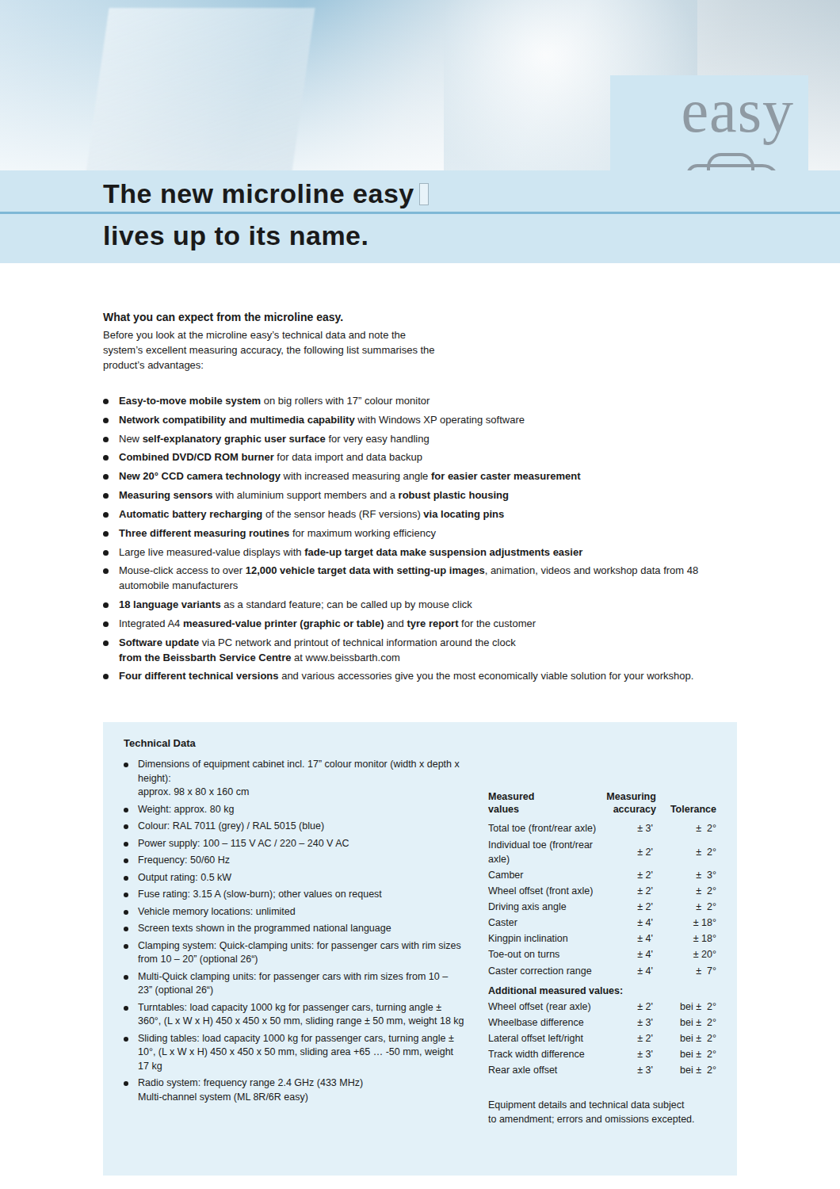easy
Go
The new microline easy
lives up to its name.
What you can expect from the microline easy.
Before you look at the microline easy’s technical data and note the system’s excellent measuring accuracy, the following list summarises the product’s advantages:
Easy-to-move mobile system on big rollers with 17” colour monitor
Network compatibility and multimedia capability with Windows XP operating software
New self-explanatory graphic user surface for very easy handling
Combined DVD/CD ROM burner for data import and data backup
New 20° CCD camera technology with increased measuring angle for easier caster measurement
Measuring sensors with aluminium support members and a robust plastic housing
Automatic battery recharging of the sensor heads (RF versions) via locating pins
Three different measuring routines for maximum working efficiency
Large live measured-value displays with fade-up target data make suspension adjustments easier
Mouse-click access to over 12,000 vehicle target data with setting-up images, animation, videos and workshop data from 48 automobile manufacturers
18 language variants as a standard feature; can be called up by mouse click
Integrated A4 measured-value printer (graphic or table) and tyre report for the customer
Software update via PC network and printout of technical information around the clock
from the Beissbarth Service Centre at www.beissbarth.com
Four different technical versions and various accessories give you the most economically viable solution for your workshop.
Technical Data
Dimensions of equipment cabinet incl. 17” colour monitor (width x depth x height):
approx. 98 x 80 x 160 cm
Weight: approx. 80 kg
Colour: RAL 7011 (grey) / RAL 5015 (blue)
Power supply: 100 – 115 V AC / 220 – 240 V AC
Frequency: 50/60 Hz
Output rating: 0.5 kW
Fuse rating: 3.15 A (slow-burn); other values on request
Vehicle memory locations: unlimited
Screen texts shown in the programmed national language
Clamping system: Quick-clamping units: for passenger cars with rim sizes from 10 – 20” (optional 26“)
Multi-Quick clamping units: for passenger cars with rim sizes from 10 – 23” (optional 26“)
Turntables: load capacity 1000 kg for passenger cars, turning angle ± 360°, (L x W x H) 450 x 450 x 50 mm, sliding range ± 50 mm, weight 18 kg
Sliding tables: load capacity 1000 kg for passenger cars, turning angle ± 10°, (L x W x H) 450 x 450 x 50 mm, sliding area +65 … -50 mm, weight 17 kg
Radio system: frequency range 2.4 GHz (433 MHz)
Multi-channel system (ML 8R/6R easy)
| Measured values | Measuring accuracy | Tolerance |
| --- | --- | --- |
| Total toe (front/rear axle) | ± 3' | ± 2° |
| Individual toe (front/rear axle) | ± 2' | ± 2° |
| Camber | ± 2' | ± 3° |
| Wheel offset (front axle) | ± 2' | ± 2° |
| Driving axis angle | ± 2' | ± 2° |
| Caster | ± 4' | ± 18° |
| Kingpin inclination | ± 4' | ± 18° |
| Toe-out on turns | ± 4' | ± 20° |
| Caster correction range | ± 4' | ± 7° |
| Additional measured values: |
| Wheel offset (rear axle) | ± 2' | bei ± 2° |
| Wheelbase difference | ± 3' | bei ± 2° |
| Lateral offset left/right | ± 2' | bei ± 2° |
| Track width difference | ± 3' | bei ± 2° |
| Rear axle offset | ± 3' | bei ± 2° |
Equipment details and technical data subject
to amendment; errors and omissions excepted.